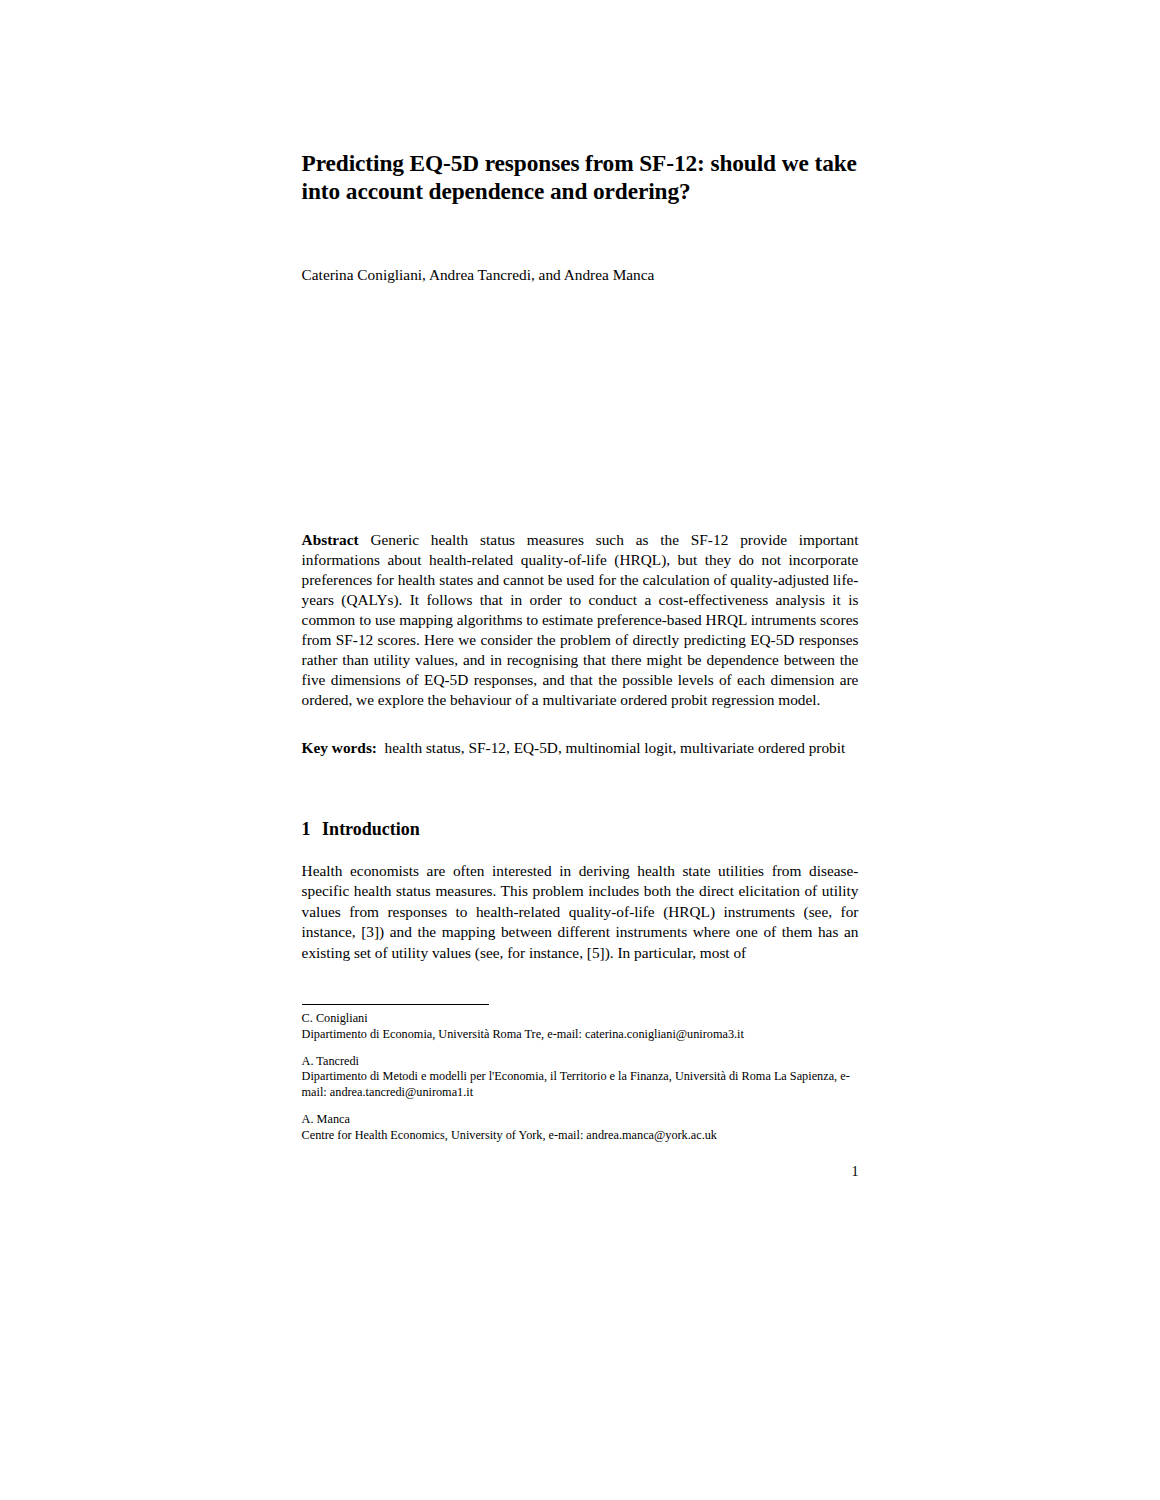Predicting EQ-5D responses from SF-12: should we take into account dependence and ordering?
Caterina Conigliani, Andrea Tancredi, and Andrea Manca
Abstract Generic health status measures such as the SF-12 provide important informations about health-related quality-of-life (HRQL), but they do not incorporate preferences for health states and cannot be used for the calculation of quality-adjusted life-years (QALYs). It follows that in order to conduct a cost-effectiveness analysis it is common to use mapping algorithms to estimate preference-based HRQL intruments scores from SF-12 scores. Here we consider the problem of directly predicting EQ-5D responses rather than utility values, and in recognising that there might be dependence between the five dimensions of EQ-5D responses, and that the possible levels of each dimension are ordered, we explore the behaviour of a multivariate ordered probit regression model.
Key words: health status, SF-12, EQ-5D, multinomial logit, multivariate ordered probit
1 Introduction
Health economists are often interested in deriving health state utilities from disease-specific health status measures. This problem includes both the direct elicitation of utility values from responses to health-related quality-of-life (HRQL) instruments (see, for instance, [3]) and the mapping between different instruments where one of them has an existing set of utility values (see, for instance, [5]). In particular, most of
C. Conigliani Dipartimento di Economia, Università Roma Tre, e-mail: caterina.conigliani@uniroma3.it
A. Tancredi Dipartimento di Metodi e modelli per l'Economia, il Territorio e la Finanza, Università di Roma La Sapienza, e-mail: andrea.tancredi@uniroma1.it
A. Manca Centre for Health Economics, University of York, e-mail: andrea.manca@york.ac.uk
1